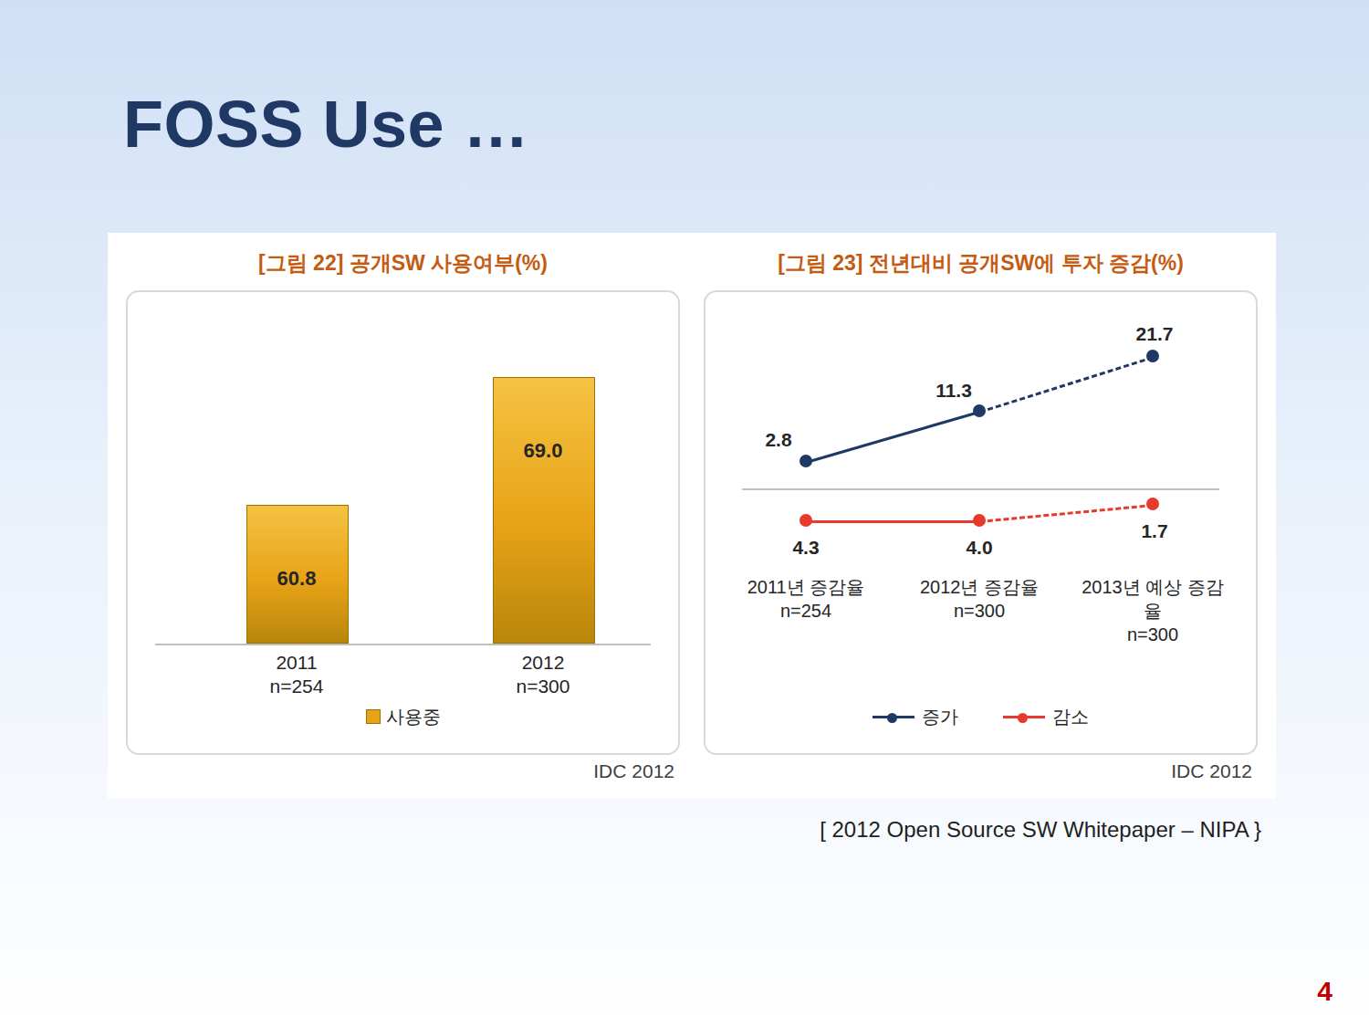FOSS Use …
[그림 22] 공개SW 사용여부(%)
60.8
69.0
2011
n=254
2012
n=300
사용중
IDC 2012
[그림 23] 전년대비 공개SW에 투자 증감(%)
2.8
11.3
21.7
4.3
4.0
1.7
2011년 증감율
n=254
2012년 증감율
n=300
2013년 예상 증감율
n=300
증가 감소
IDC 2012
[ 2012 Open Source SW Whitepaper – NIPA }
4